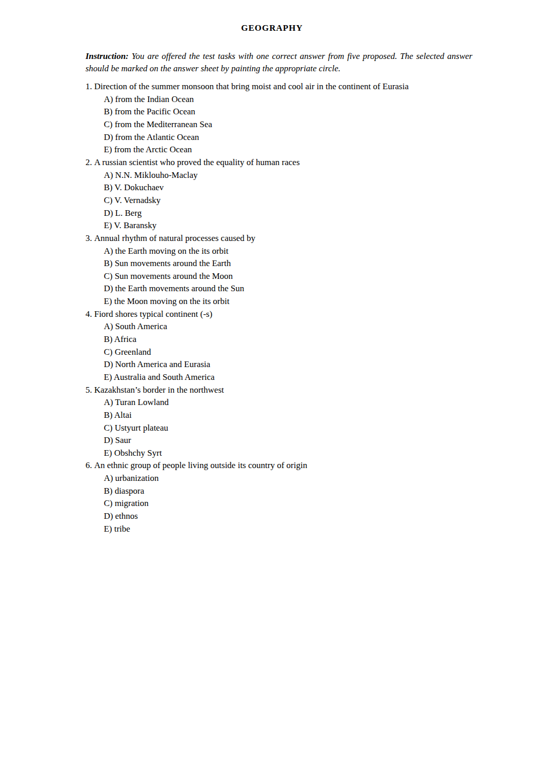GEOGRAPHY
Instruction: You are offered the test tasks with one correct answer from five proposed. The selected answer should be marked on the answer sheet by painting the appropriate circle.
Direction of the summer monsoon that bring moist and cool air in the continent of Eurasia
A) from the Indian Ocean
B) from the Pacific Ocean
C) from the Mediterranean Sea
D) from the Atlantic Ocean
E) from the Arctic Ocean
A russian scientist who proved the equality of human races
A) N.N. Miklouho-Maclay
B) V. Dokuchaev
C) V. Vernadsky
D) L. Berg
E) V. Baransky
Annual rhythm of natural processes caused by
A) the Earth moving on the its orbit
B) Sun movements around the Earth
C) Sun movements around the Moon
D) the Earth movements around the Sun
E) the Moon moving on the its orbit
Fiord shores typical continent (-s)
A) South America
B) Africa
C) Greenland
D) North America and Eurasia
E) Australia and South America
Kazakhstan’s border in the northwest
A) Turan Lowland
B) Altai
C) Ustyurt plateau
D) Saur
E) Obshchy Syrt
An ethnic group of people living outside its country of origin
A) urbanization
B) diaspora
C) migration
D) ethnos
E) tribe